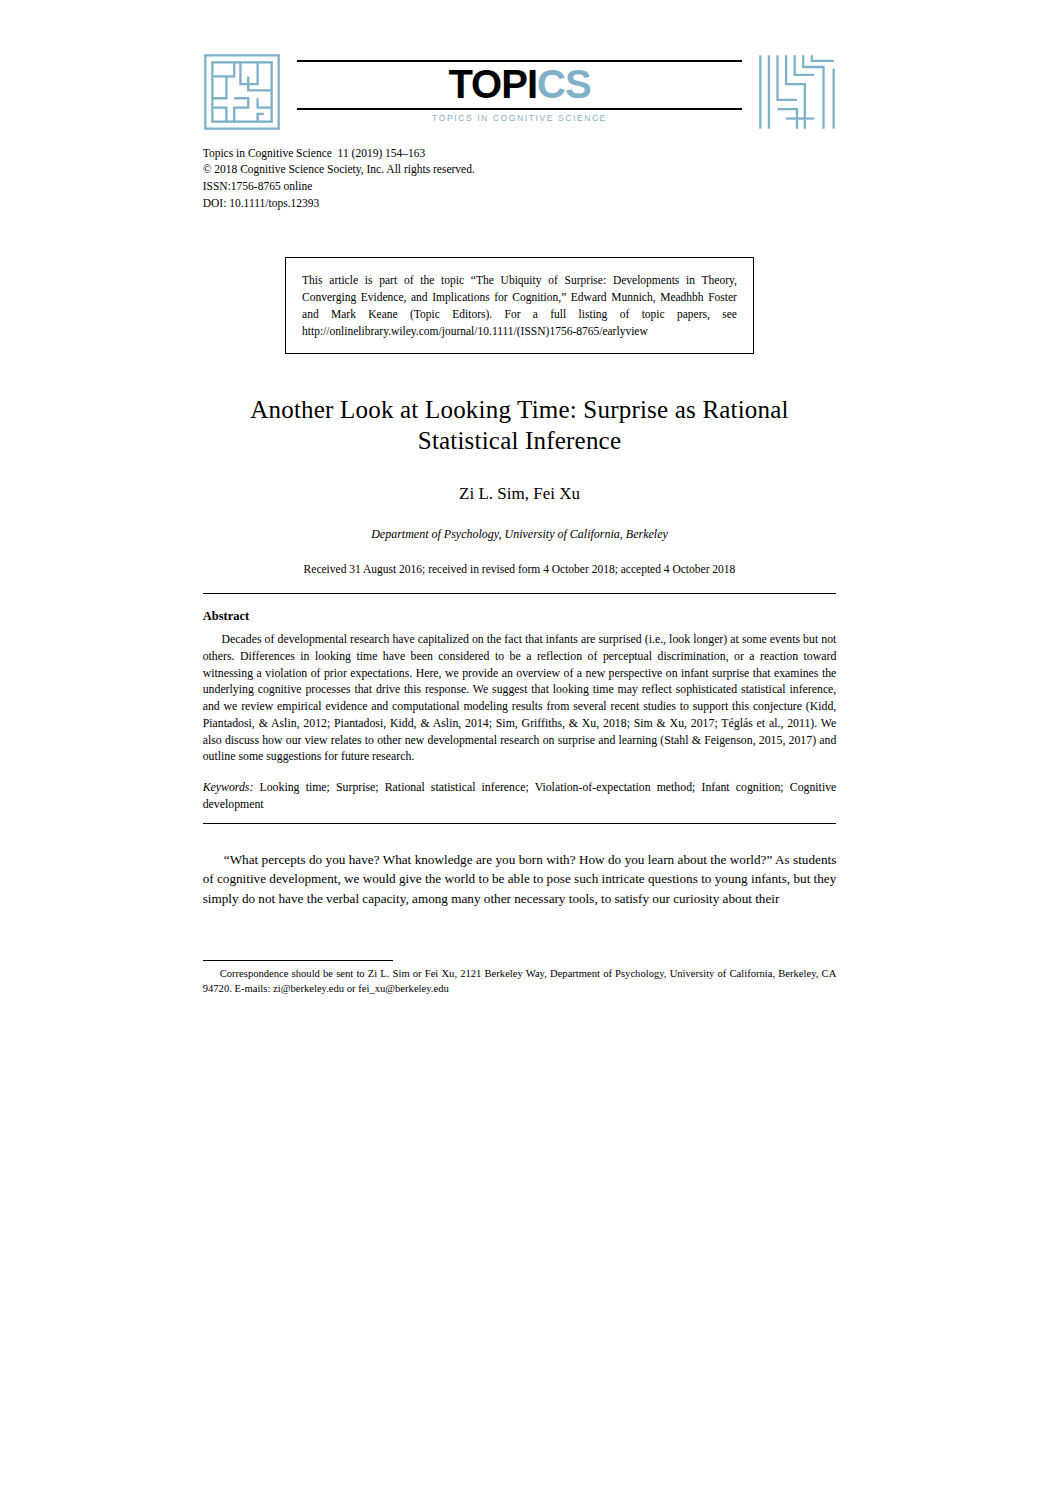TOPI CS
Topics in Cognitive Science
Topics in Cognitive Science 11 (2019) 154–163
© 2018 Cognitive Science Society, Inc. All rights reserved.
ISSN:1756-8765 online
DOI: 10.1111/tops.12393
This article is part of the topic “The Ubiquity of Surprise: Developments in Theory, Converging Evidence, and Implications for Cognition,” Edward Munnich, Meadhbh Foster and Mark Keane (Topic Editors). For a full listing of topic papers, see http://onlinelibrary.wiley.com/journal/10.1111/(ISSN)1756-8765/earlyview
Another Look at Looking Time: Surprise as Rational
Statistical Inference
Zi L. Sim, Fei Xu
Department of Psychology, University of California, Berkeley
Received 31 August 2016; received in revised form 4 October 2018; accepted 4 October 2018
Abstract
Decades of developmental research have capitalized on the fact that infants are surprised (i.e., look longer) at some events but not others. Differences in looking time have been considered to be a reflection of perceptual discrimination, or a reaction toward witnessing a violation of prior expectations. Here, we provide an overview of a new perspective on infant surprise that examines the underlying cognitive processes that drive this response. We suggest that looking time may reflect sophisticated statistical inference, and we review empirical evidence and computational modeling results from several recent studies to support this conjecture (Kidd, Piantadosi, & Aslin, 2012; Piantadosi, Kidd, & Aslin, 2014; Sim, Griffiths, & Xu, 2018; Sim & Xu, 2017; Téglás et al., 2011). We also discuss how our view relates to other new developmental research on surprise and learning (Stahl & Feigenson, 2015, 2017) and outline some suggestions for future research.
Keywords: Looking time; Surprise; Rational statistical inference; Violation-of-expectation method; Infant cognition; Cognitive development
“What percepts do you have? What knowledge are you born with? How do you learn about the world?” As students of cognitive development, we would give the world to be able to pose such intricate questions to young infants, but they simply do not have the verbal capacity, among many other necessary tools, to satisfy our curiosity about their
Correspondence should be sent to Zi L. Sim or Fei Xu, 2121 Berkeley Way, Department of Psychology, University of California, Berkeley, CA 94720. E-mails: zi@berkeley.edu or fei_xu@berkeley.edu